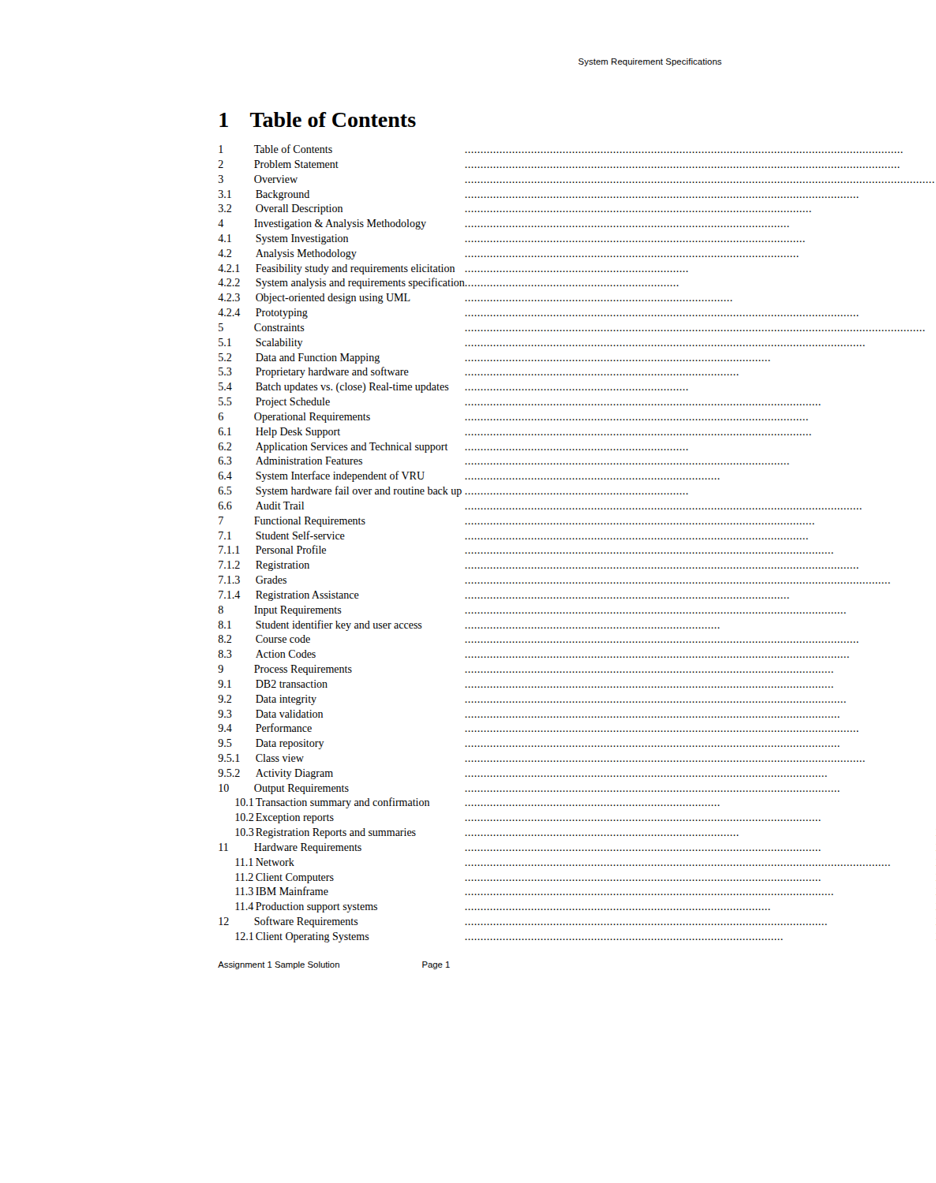System Requirement Specifications
1 Table of Contents
| 1 | Table of Contents | ........................................................................................................................................... | 1 |
| 2 | Problem Statement | .......................................................................................................................................... | 2 |
| 3 | Overview | ..................................................................................................................................................... | 2 |
| 3.1 | Background | ............................................................................................................................. | 2 |
| 3.2 | Overall Description | .............................................................................................................. | 2 |
| 4 | Investigation & Analysis Methodology | ....................................................................................................... | 2 |
| 4.1 | System Investigation | ............................................................................................................ | 2 |
| 4.2 | Analysis Methodology | .......................................................................................................... | 3 |
| 4.2.1 | Feasibility study and requirements elicitation | ....................................................................... | 3 |
| 4.2.2 | System analysis and requirements specification | .................................................................... | 3 |
| 4.2.3 | Object-oriented design using UML | ..................................................................................... | 3 |
| 4.2.4 | Prototyping | ............................................................................................................................. | 4 |
| 5 | Constraints | .................................................................................................................................................. | 4 |
| 5.1 | Scalability | ............................................................................................................................... | 4 |
| 5.2 | Data and Function Mapping | ................................................................................................. | 4 |
| 5.3 | Proprietary hardware and software | ....................................................................................... | 4 |
| 5.4 | Batch updates vs. (close) Real-time updates | ....................................................................... | 4 |
| 5.5 | Project Schedule | ................................................................................................................. | 5 |
| 6 | Operational Requirements | ............................................................................................................. | 5 |
| 6.1 | Help Desk Support | .............................................................................................................. | 5 |
| 6.2 | Application Services and Technical support | ....................................................................... | 5 |
| 6.3 | Administration Features | ....................................................................................................... | 5 |
| 6.4 | System Interface independent of VRU | ................................................................................. | 5 |
| 6.5 | System hardware fail over and routine back up | ....................................................................... | 5 |
| 6.6 | Audit Trail | .............................................................................................................................. | 5 |
| 7 | Functional Requirements | ............................................................................................................... | 5 |
| 7.1 | Student Self-service | ............................................................................................................. | 6 |
| 7.1.1 | Personal Profile | ..................................................................................................................... | 6 |
| 7.1.2 | Registration | ............................................................................................................................. | 6 |
| 7.1.3 | Grades | ....................................................................................................................................... | 6 |
| 7.1.4 | Registration Assistance | ....................................................................................................... | 6 |
| 8 | Input Requirements | ......................................................................................................................... | 6 |
| 8.1 | Student identifier key and user access | ................................................................................. | 6 |
| 8.2 | Course code | ............................................................................................................................. | 6 |
| 8.3 | Action Codes | .......................................................................................................................... | 7 |
| 9 | Process Requirements | ..................................................................................................................... | 7 |
| 9.1 | DB2 transaction | ..................................................................................................................... | 7 |
| 9.2 | Data integrity | ......................................................................................................................... | 7 |
| 9.3 | Data validation | ....................................................................................................................... | 7 |
| 9.4 | Performance | ............................................................................................................................. | 7 |
| 9.5 | Data repository | ....................................................................................................................... | 7 |
| 9.5.1 | Class view | ............................................................................................................................... | 8 |
| 9.5.2 | Activity Diagram | ................................................................................................................... | 9 |
| 10 | Output Requirements | ....................................................................................................................... | 9 |
| 10.1 | Transaction summary and confirmation | ................................................................................. | 9 |
| 10.2 | Exception reports | ................................................................................................................. | 9 |
| 10.3 | Registration Reports and summaries | ....................................................................................... | 10 |
| 11 | Hardware Requirements | ................................................................................................................. | 10 |
| 11.1 | Network | ....................................................................................................................................... | 10 |
| 11.2 | Client Computers | ................................................................................................................. | 10 |
| 11.3 | IBM Mainframe | ..................................................................................................................... | 10 |
| 11.4 | Production support systems | ................................................................................................. | 10 |
| 12 | Software Requirements | ................................................................................................................... | 10 |
| 12.1 | Client Operating Systems | ..................................................................................................... | 10 |
Assignment 1 Sample Solution Page 1